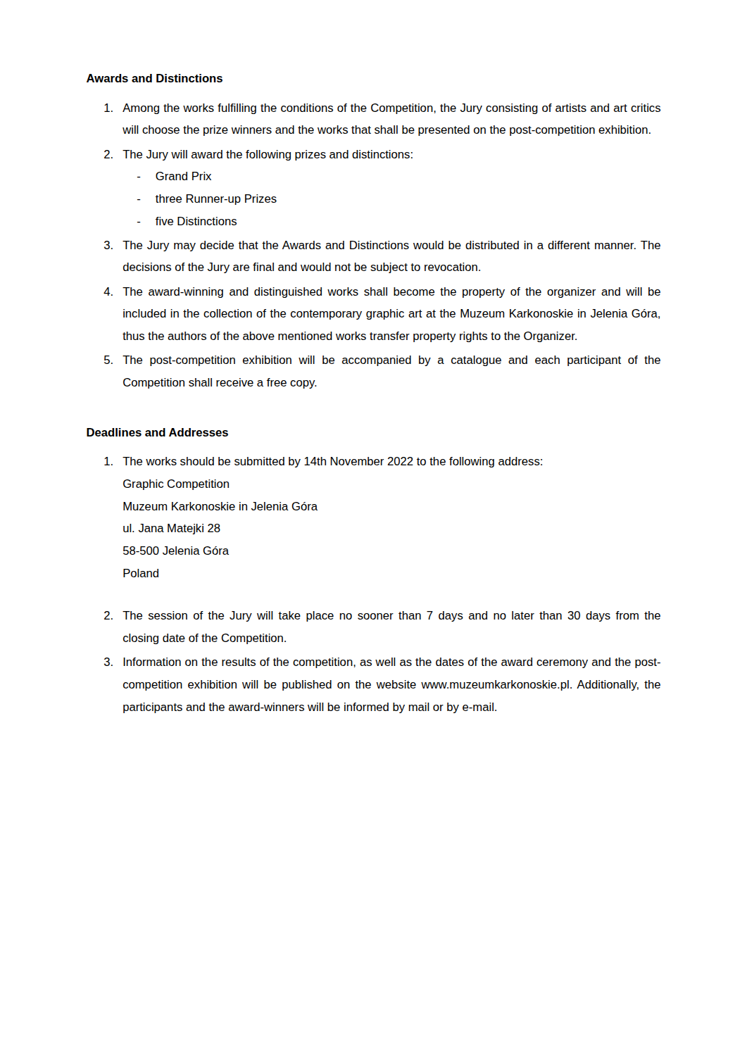Awards and Distinctions
Among the works fulfilling the conditions of the Competition, the Jury consisting of artists and art critics will choose the prize winners and the works that shall be presented on the post-competition exhibition.
The Jury will award the following prizes and distinctions:
Grand Prix
three Runner-up Prizes
five Distinctions
The Jury may decide that the Awards and Distinctions would be distributed in a different manner. The decisions of the Jury are final and would not be subject to revocation.
The award-winning and distinguished works shall become the property of the organizer and will be included in the collection of the contemporary graphic art at the Muzeum Karkonoskie in Jelenia Góra, thus the authors of the above mentioned works transfer property rights to the Organizer.
The post-competition exhibition will be accompanied by a catalogue and each participant of the Competition shall receive a free copy.
Deadlines and Addresses
The works should be submitted by 14th November 2022 to the following address:
Graphic Competition
Muzeum Karkonoskie in Jelenia Góra
ul. Jana Matejki 28
58-500 Jelenia Góra
Poland
The session of the Jury will take place no sooner than 7 days and no later than 30 days from the closing date of the Competition.
Information on the results of the competition, as well as the dates of the award ceremony and the post-competition exhibition will be published on the website www.muzeumkarkonoskie.pl. Additionally, the participants and the award-winners will be informed by mail or by e-mail.